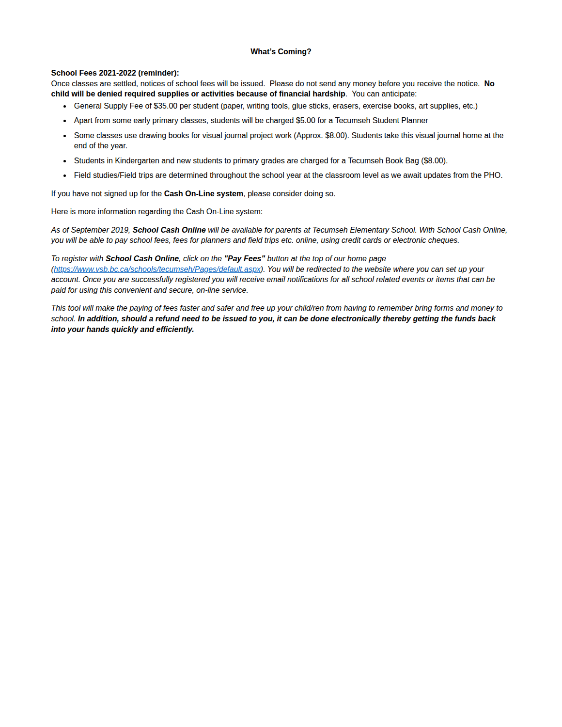What’s Coming?
School Fees 2021-2022 (reminder):
Once classes are settled, notices of school fees will be issued. Please do not send any money before you receive the notice. No child will be denied required supplies or activities because of financial hardship. You can anticipate:
General Supply Fee of $35.00 per student (paper, writing tools, glue sticks, erasers, exercise books, art supplies, etc.)
Apart from some early primary classes, students will be charged $5.00 for a Tecumseh Student Planner
Some classes use drawing books for visual journal project work (Approx. $8.00). Students take this visual journal home at the end of the year.
Students in Kindergarten and new students to primary grades are charged for a Tecumseh Book Bag ($8.00).
Field studies/Field trips are determined throughout the school year at the classroom level as we await updates from the PHO.
If you have not signed up for the Cash On-Line system, please consider doing so.
Here is more information regarding the Cash On-Line system:
As of September 2019, School Cash Online will be available for parents at Tecumseh Elementary School. With School Cash Online, you will be able to pay school fees, fees for planners and field trips etc. online, using credit cards or electronic cheques.
To register with School Cash Online, click on the "Pay Fees" button at the top of our home page (https://www.vsb.bc.ca/schools/tecumseh/Pages/default.aspx). You will be redirected to the website where you can set up your account. Once you are successfully registered you will receive email notifications for all school related events or items that can be paid for using this convenient and secure, on-line service.
This tool will make the paying of fees faster and safer and free up your child/ren from having to remember bring forms and money to school. In addition, should a refund need to be issued to you, it can be done electronically thereby getting the funds back into your hands quickly and efficiently.